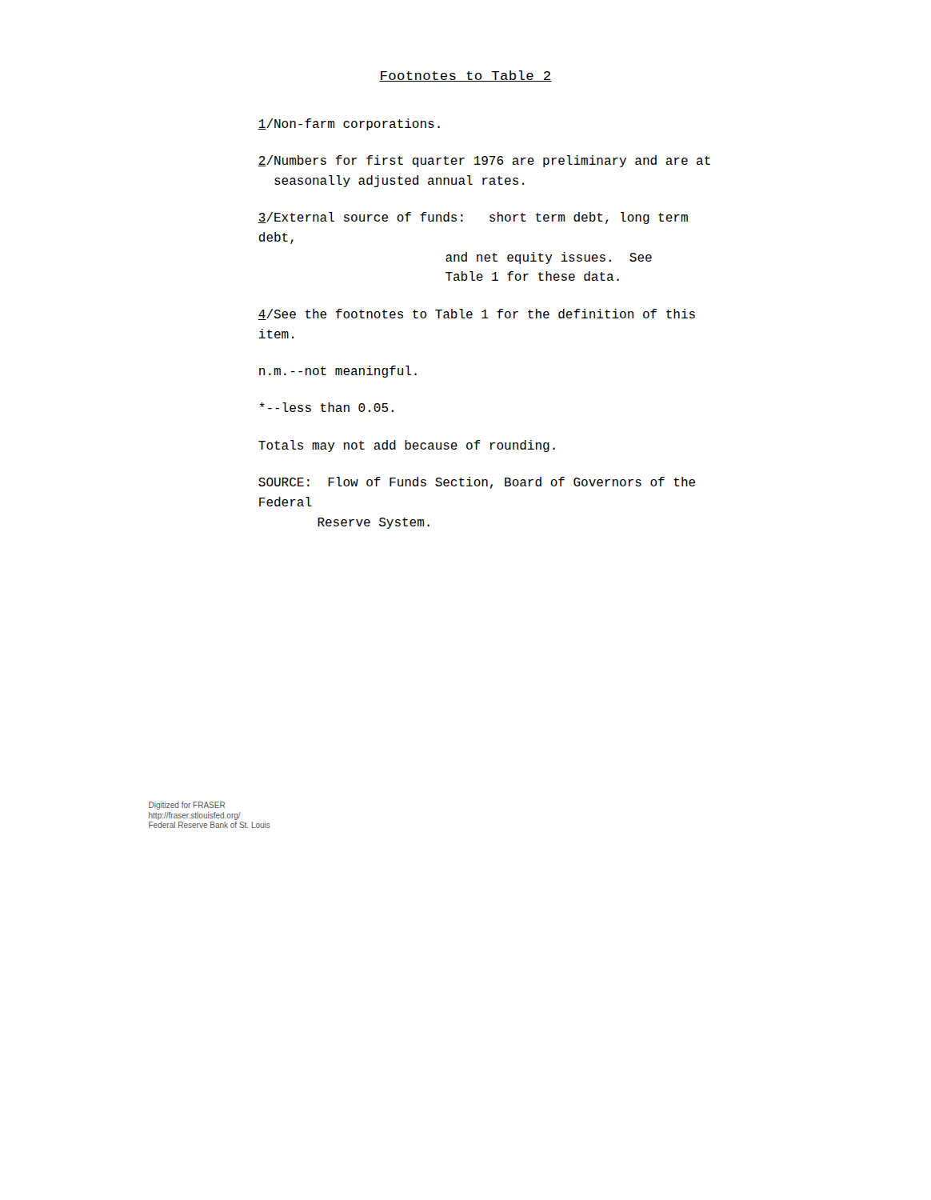Footnotes to Table 2
1/Non-farm corporations.
2/Numbers for first quarter 1976 are preliminary and are at
seasonally adjusted annual rates.
3/External source of funds: short term debt, long term debt, and net equity issues. See Table 1 for these data.
4/See the footnotes to Table 1 for the definition of this item.
n.m.--not meaningful.
*--less than 0.05.
Totals may not add because of rounding.
SOURCE: Flow of Funds Section, Board of Governors of the Federal Reserve System.
Digitized for FRASER
http://fraser.stlouisfed.org/
Federal Reserve Bank of St. Louis